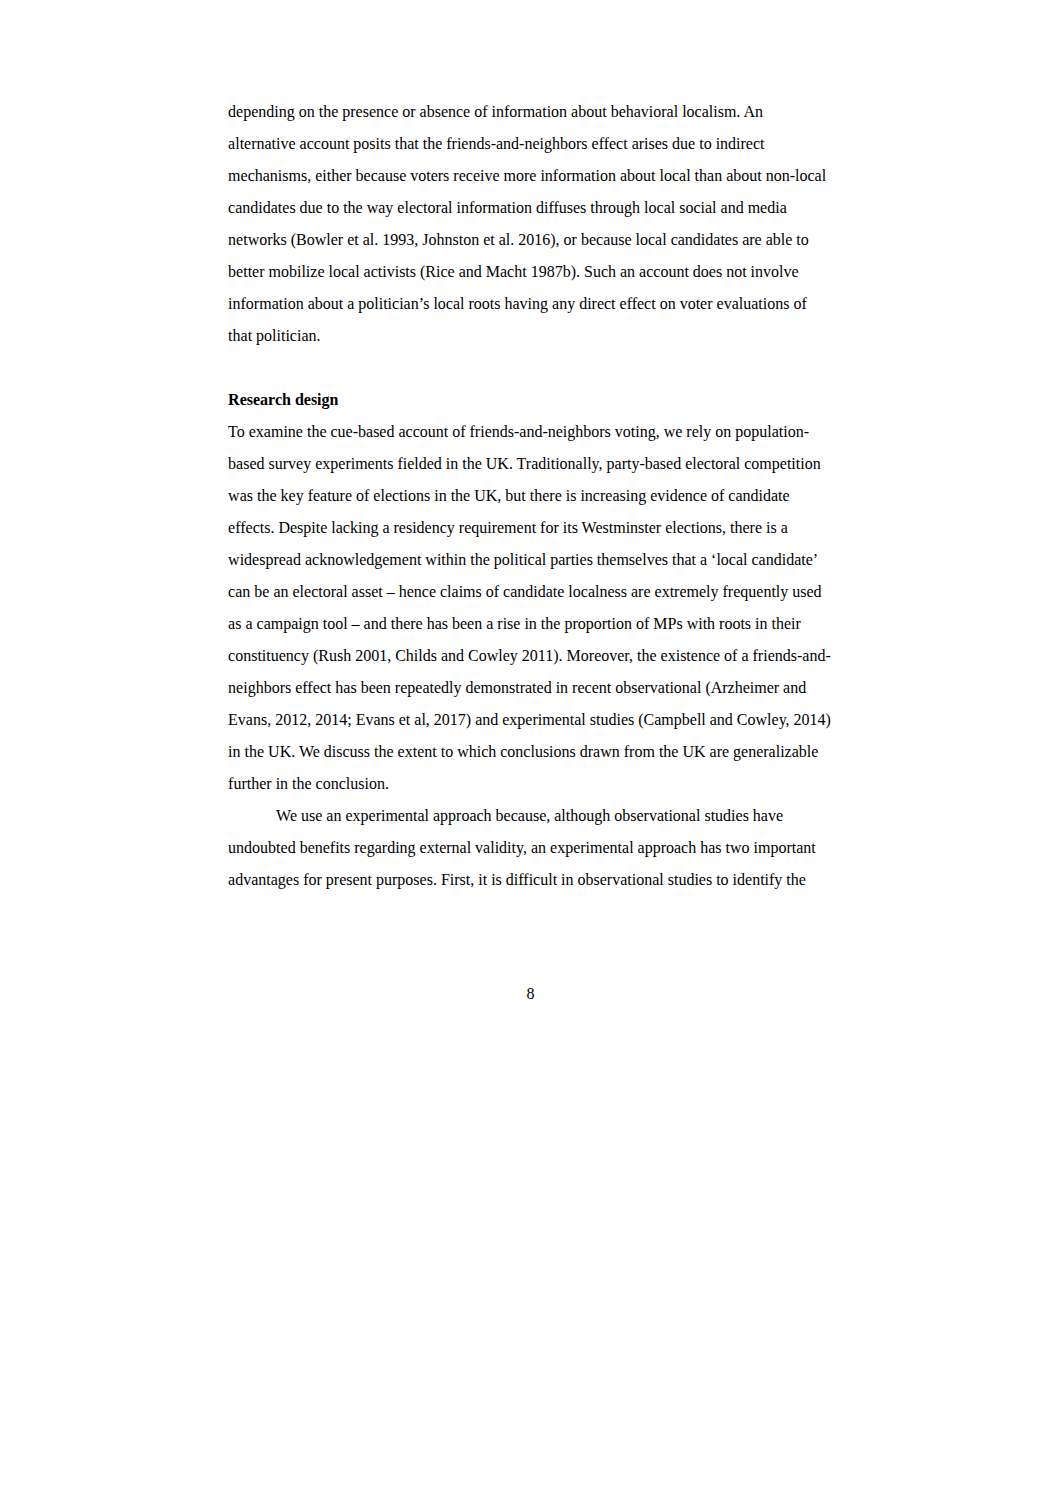depending on the presence or absence of information about behavioral localism. An alternative account posits that the friends-and-neighbors effect arises due to indirect mechanisms, either because voters receive more information about local than about non-local candidates due to the way electoral information diffuses through local social and media networks (Bowler et al. 1993, Johnston et al. 2016), or because local candidates are able to better mobilize local activists (Rice and Macht 1987b). Such an account does not involve information about a politician’s local roots having any direct effect on voter evaluations of that politician.
Research design
To examine the cue-based account of friends-and-neighbors voting, we rely on population-based survey experiments fielded in the UK. Traditionally, party-based electoral competition was the key feature of elections in the UK, but there is increasing evidence of candidate effects. Despite lacking a residency requirement for its Westminster elections, there is a widespread acknowledgement within the political parties themselves that a ‘local candidate’ can be an electoral asset – hence claims of candidate localness are extremely frequently used as a campaign tool – and there has been a rise in the proportion of MPs with roots in their constituency (Rush 2001, Childs and Cowley 2011). Moreover, the existence of a friends-and-neighbors effect has been repeatedly demonstrated in recent observational (Arzheimer and Evans, 2012, 2014; Evans et al, 2017) and experimental studies (Campbell and Cowley, 2014) in the UK. We discuss the extent to which conclusions drawn from the UK are generalizable further in the conclusion.
We use an experimental approach because, although observational studies have undoubted benefits regarding external validity, an experimental approach has two important advantages for present purposes. First, it is difficult in observational studies to identify the
8